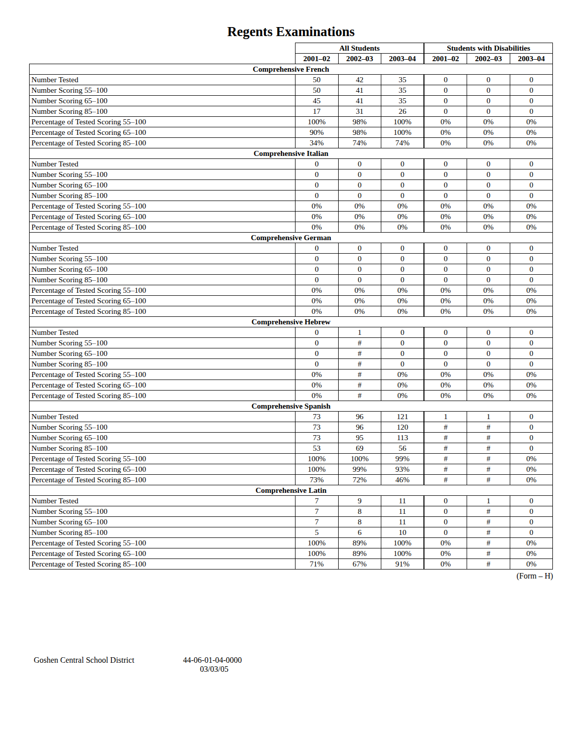Regents Examinations
| | All Students | Students with Disabilities |
| --- | --- | --- |
| 2001–02 | 2002–03 | 2003–04 | 2001–02 | 2002–03 | 2003–04 |
| Comprehensive French |
| Number Tested | 50 | 42 | 35 | 0 | 0 | 0 |
| Number Scoring 55–100 | 50 | 41 | 35 | 0 | 0 | 0 |
| Number Scoring 65–100 | 45 | 41 | 35 | 0 | 0 | 0 |
| Number Scoring 85–100 | 17 | 31 | 26 | 0 | 0 | 0 |
| Percentage of Tested Scoring 55–100 | 100% | 98% | 100% | 0% | 0% | 0% |
| Percentage of Tested Scoring 65–100 | 90% | 98% | 100% | 0% | 0% | 0% |
| Percentage of Tested Scoring 85–100 | 34% | 74% | 74% | 0% | 0% | 0% |
| Comprehensive Italian |
| Number Tested | 0 | 0 | 0 | 0 | 0 | 0 |
| Number Scoring 55–100 | 0 | 0 | 0 | 0 | 0 | 0 |
| Number Scoring 65–100 | 0 | 0 | 0 | 0 | 0 | 0 |
| Number Scoring 85–100 | 0 | 0 | 0 | 0 | 0 | 0 |
| Percentage of Tested Scoring 55–100 | 0% | 0% | 0% | 0% | 0% | 0% |
| Percentage of Tested Scoring 65–100 | 0% | 0% | 0% | 0% | 0% | 0% |
| Percentage of Tested Scoring 85–100 | 0% | 0% | 0% | 0% | 0% | 0% |
| Comprehensive German |
| Number Tested | 0 | 0 | 0 | 0 | 0 | 0 |
| Number Scoring 55–100 | 0 | 0 | 0 | 0 | 0 | 0 |
| Number Scoring 65–100 | 0 | 0 | 0 | 0 | 0 | 0 |
| Number Scoring 85–100 | 0 | 0 | 0 | 0 | 0 | 0 |
| Percentage of Tested Scoring 55–100 | 0% | 0% | 0% | 0% | 0% | 0% |
| Percentage of Tested Scoring 65–100 | 0% | 0% | 0% | 0% | 0% | 0% |
| Percentage of Tested Scoring 85–100 | 0% | 0% | 0% | 0% | 0% | 0% |
| Comprehensive Hebrew |
| Number Tested | 0 | 1 | 0 | 0 | 0 | 0 |
| Number Scoring 55–100 | 0 | # | 0 | 0 | 0 | 0 |
| Number Scoring 65–100 | 0 | # | 0 | 0 | 0 | 0 |
| Number Scoring 85–100 | 0 | # | 0 | 0 | 0 | 0 |
| Percentage of Tested Scoring 55–100 | 0% | # | 0% | 0% | 0% | 0% |
| Percentage of Tested Scoring 65–100 | 0% | # | 0% | 0% | 0% | 0% |
| Percentage of Tested Scoring 85–100 | 0% | # | 0% | 0% | 0% | 0% |
| Comprehensive Spanish |
| Number Tested | 73 | 96 | 121 | 1 | 1 | 0 |
| Number Scoring 55–100 | 73 | 96 | 120 | # | # | 0 |
| Number Scoring 65–100 | 73 | 95 | 113 | # | # | 0 |
| Number Scoring 85–100 | 53 | 69 | 56 | # | # | 0 |
| Percentage of Tested Scoring 55–100 | 100% | 100% | 99% | # | # | 0% |
| Percentage of Tested Scoring 65–100 | 100% | 99% | 93% | # | # | 0% |
| Percentage of Tested Scoring 85–100 | 73% | 72% | 46% | # | # | 0% |
| Comprehensive Latin |
| Number Tested | 7 | 9 | 11 | 0 | 1 | 0 |
| Number Scoring 55–100 | 7 | 8 | 11 | 0 | # | 0 |
| Number Scoring 65–100 | 7 | 8 | 11 | 0 | # | 0 |
| Number Scoring 85–100 | 5 | 6 | 10 | 0 | # | 0 |
| Percentage of Tested Scoring 55–100 | 100% | 89% | 100% | 0% | # | 0% |
| Percentage of Tested Scoring 65–100 | 100% | 89% | 100% | 0% | # | 0% |
| Percentage of Tested Scoring 85–100 | 71% | 67% | 91% | 0% | # | 0% |
(Form – H)
Goshen Central School District
44-06-01-04-0000
03/03/05